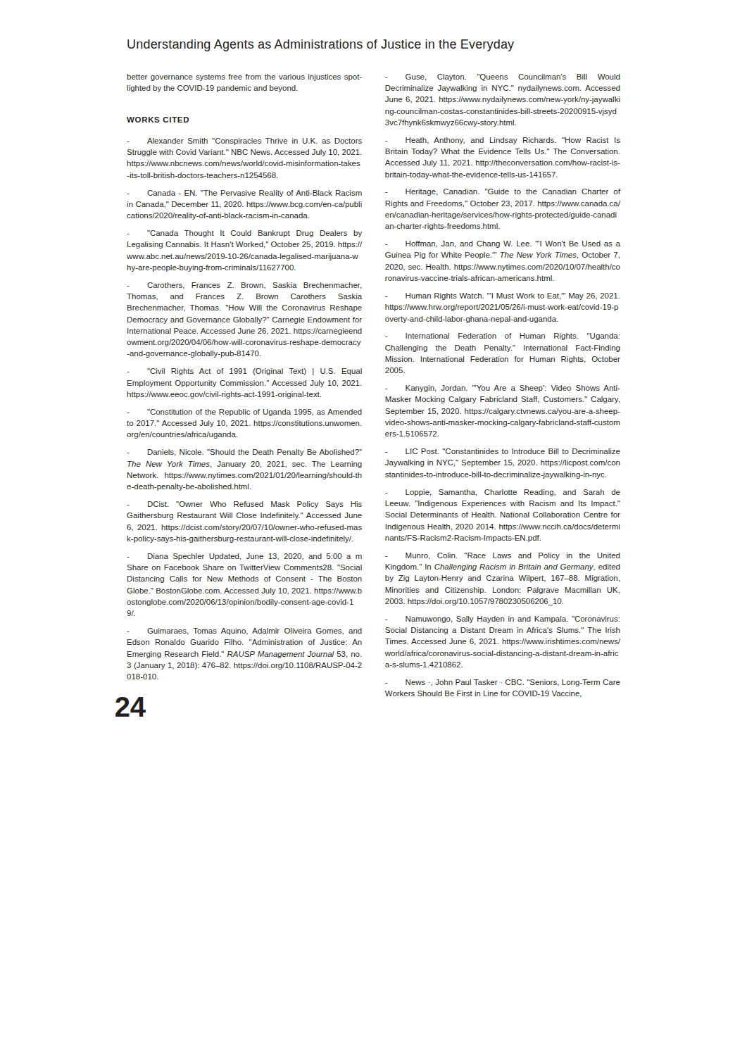Understanding Agents as Administrations of Justice in the Everyday
better governance systems free from the various injustices spotlighted by the COVID-19 pandemic and beyond.
WORKS CITED
-Alexander Smith "Conspiracies Thrive in U.K. as Doctors Struggle with Covid Variant." NBC News. Accessed July 10, 2021. https://www.nbcnews.com/news/world/covid-misinformation-takes-its-toll-british-doctors-teachers-n1254568.
-Canada - EN. "The Pervasive Reality of Anti-Black Racism in Canada," December 11, 2020. https://www.bcg.com/en-ca/publications/2020/reality-of-anti-black-racism-in-canada.
-"Canada Thought It Could Bankrupt Drug Dealers by Legalising Cannabis. It Hasn't Worked," October 25, 2019. https://www.abc.net.au/news/2019-10-26/canada-legalised-marijuana-why-are-people-buying-from-criminals/11627700.
-Carothers, Frances Z. Brown, Saskia Brechenmacher, Thomas, and Frances Z. Brown Carothers Saskia Brechenmacher, Thomas. "How Will the Coronavirus Reshape Democracy and Governance Globally?" Carnegie Endowment for International Peace. Accessed June 26, 2021. https://carnegieendowment.org/2020/04/06/how-will-coronavirus-reshape-democracy-and-governance-globally-pub-81470.
-"Civil Rights Act of 1991 (Original Text) | U.S. Equal Employment Opportunity Commission." Accessed July 10, 2021. https://www.eeoc.gov/civil-rights-act-1991-original-text.
-"Constitution of the Republic of Uganda 1995, as Amended to 2017." Accessed July 10, 2021. https://constitutions.unwomen.org/en/countries/africa/uganda.
-Daniels, Nicole. "Should the Death Penalty Be Abolished?" The New York Times, January 20, 2021, sec. The Learning Network. https://www.nytimes.com/2021/01/20/learning/should-the-death-penalty-be-abolished.html.
-DCist. "Owner Who Refused Mask Policy Says His Gaithersburg Restaurant Will Close Indefinitely." Accessed June 6, 2021. https://dcist.com/story/20/07/10/owner-who-refused-mask-policy-says-his-gaithersburg-restaurant-will-close-indefinitely/.
-Diana Spechler Updated, June 13, 2020, and 5:00 a m Share on Facebook Share on TwitterView Comments28. "Social Distancing Calls for New Methods of Consent - The Boston Globe." BostonGlobe.com. Accessed July 10, 2021. https://www.bostonglobe.com/2020/06/13/opinion/bodily-consent-age-covid-19/.
-Guimaraes, Tomas Aquino, Adalmir Oliveira Gomes, and Edson Ronaldo Guarido Filho. "Administration of Justice: An Emerging Research Field." RAUSP Management Journal 53, no. 3 (January 1, 2018): 476–82. https://doi.org/10.1108/RAUSP-04-2018-010.
-Guse, Clayton. "Queens Councilman's Bill Would Decriminalize Jaywalking in NYC." nydailynews.com. Accessed June 6, 2021. https://www.nydailynews.com/new-york/ny-jaywalking-councilman-costas-constantinides-bill-streets-20200915-vjsyd3vc7fhynk6skmwyz66cwy-story.html.
-Heath, Anthony, and Lindsay Richards. "How Racist Is Britain Today? What the Evidence Tells Us." The Conversation. Accessed July 11, 2021. http://theconversation.com/how-racist-is-britain-today-what-the-evidence-tells-us-141657.
-Heritage, Canadian. "Guide to the Canadian Charter of Rights and Freedoms," October 23, 2017. https://www.canada.ca/en/canadian-heritage/services/how-rights-protected/guide-canadian-charter-rights-freedoms.html.
-Hoffman, Jan, and Chang W. Lee. "'I Won't Be Used as a Guinea Pig for White People.'" The New York Times, October 7, 2020, sec. Health. https://www.nytimes.com/2020/10/07/health/coronavirus-vaccine-trials-african-americans.html.
-Human Rights Watch. "'I Must Work to Eat,'" May 26, 2021. https://www.hrw.org/report/2021/05/26/i-must-work-eat/covid-19-poverty-and-child-labor-ghana-nepal-and-uganda.
-International Federation of Human Rights. "Uganda: Challenging the Death Penalty." International Fact-Finding Mission. International Federation for Human Rights, October 2005.
-Kanygin, Jordan. "'You Are a Sheep': Video Shows Anti-Masker Mocking Calgary Fabricland Staff, Customers." Calgary, September 15, 2020. https://calgary.ctvnews.ca/you-are-a-sheep-video-shows-anti-masker-mocking-calgary-fabricland-staff-customers-1.5106572.
-LIC Post. "Constantinides to Introduce Bill to Decriminalize Jaywalking in NYC," September 15, 2020. https://licpost.com/constantinides-to-introduce-bill-to-decriminalize-jaywalking-in-nyc.
-Loppie, Samantha, Charlotte Reading, and Sarah de Leeuw. "Indigenous Experiences with Racism and Its Impact." Social Determinants of Health. National Collaboration Centre for Indigenous Health, 2020 2014. https://www.nccih.ca/docs/determinants/FS-Racism2-Racism-Impacts-EN.pdf.
-Munro, Colin. "Race Laws and Policy in the United Kingdom." In Challenging Racism in Britain and Germany, edited by Zig Layton-Henry and Czarina Wilpert, 167–88. Migration, Minorities and Citizenship. London: Palgrave Macmillan UK, 2003. https://doi.org/10.1057/9780230506206_10.
-Namuwongo, Sally Hayden in and Kampala. "Coronavirus: Social Distancing a Distant Dream in Africa's Slums." The Irish Times. Accessed June 6, 2021. https://www.irishtimes.com/news/world/africa/coronavirus-social-distancing-a-distant-dream-in-africa-s-slums-1.4210862.
-News ·, John Paul Tasker · CBC. "Seniors, Long-Term Care Workers Should Be First in Line for COVID-19 Vaccine,
24